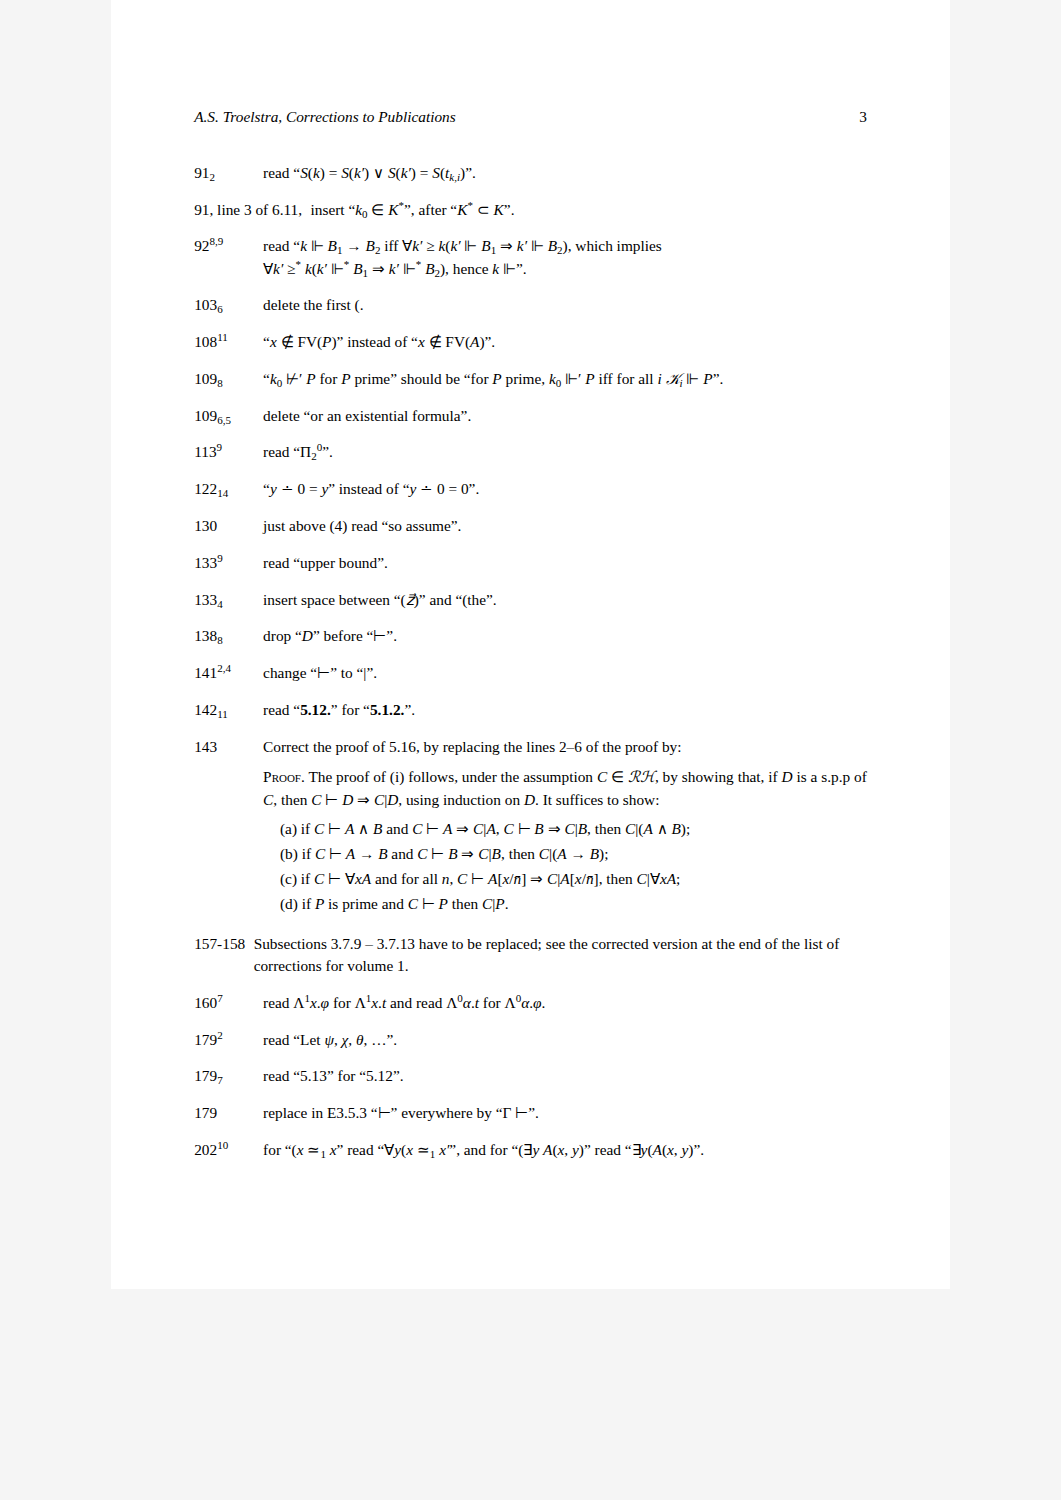A.S. Troelstra, Corrections to Publications 3
912 read “S(k) = S(k′) ∨ S(k′) = S(tk,i)”.
91, line 3 of 6.11, insert “k0 ∈ K*”, after “K* ⊂ K”.
928,9 read “k ⊩ B1 → B2 iff ∀k′ ≥ k(k′ ⊩ B1 ⇒ k′ ⊩ B2), which implies
∀k′ ≥* k(k′ ⊩* B1 ⇒ k′ ⊩* B2), hence k ⊩”.
1036 delete the first (.
10811 “x ∉ FV(P)” instead of “x ∉ FV(A)”.
1098 “k0 ⊬′ P for P prime” should be “for P prime, k0 ⊩′ P iff for all i 𝒦i ⊩ P”.
1096,5 delete “or an existential formula”.
1139 read “Π20”.
12214 “y ∸ 0 = y” instead of “y ∸ 0 = 0”.
130 just above (4) read “so assume”.
1339 read “upper bound”.
1334 insert space between “(z⃗)” and “(the”.
1388 drop “D” before “⊢”.
1412,4 change “⊢” to “|”.
14211 read “5.12.” for “5.1.2.”.
143 Correct the proof of 5.16, by replacing the lines 2–6 of the proof by:
Proof. The proof of (i) follows, under the assumption C ∈ ℛℋ, by showing that, if D is a s.p.p of C, then C ⊢ D ⇒ C|D, using induction on D. It suffices to show:
(a) if C ⊢ A ∧ B and C ⊢ A ⇒ C|A, C ⊢ B ⇒ C|B, then C|(A ∧ B);
(b) if C ⊢ A → B and C ⊢ B ⇒ C|B, then C|(A → B);
(c) if C ⊢ ∀xA and for all n, C ⊢ A[x/n̄] ⇒ C|A[x/n̄], then C|∀xA;
(d) if P is prime and C ⊢ P then C|P.
157-158 Subsections 3.7.9 – 3.7.13 have to be replaced; see the corrected version at the end of the list of corrections for volume 1.
1607 read Λ1x.φ for Λ1x.t and read Λ0α.t for Λ0α.φ.
1792 read “Let ψ, χ, θ, …”.
1797 read “5.13” for “5.12”.
179 replace in E3.5.3 “⊢” everywhere by “Γ ⊢”.
20210 for “(x ≃1 x” read “∀y(x ≃1 x′”, and for “(∃y A(x, y)” read “∃y(A(x, y)”.